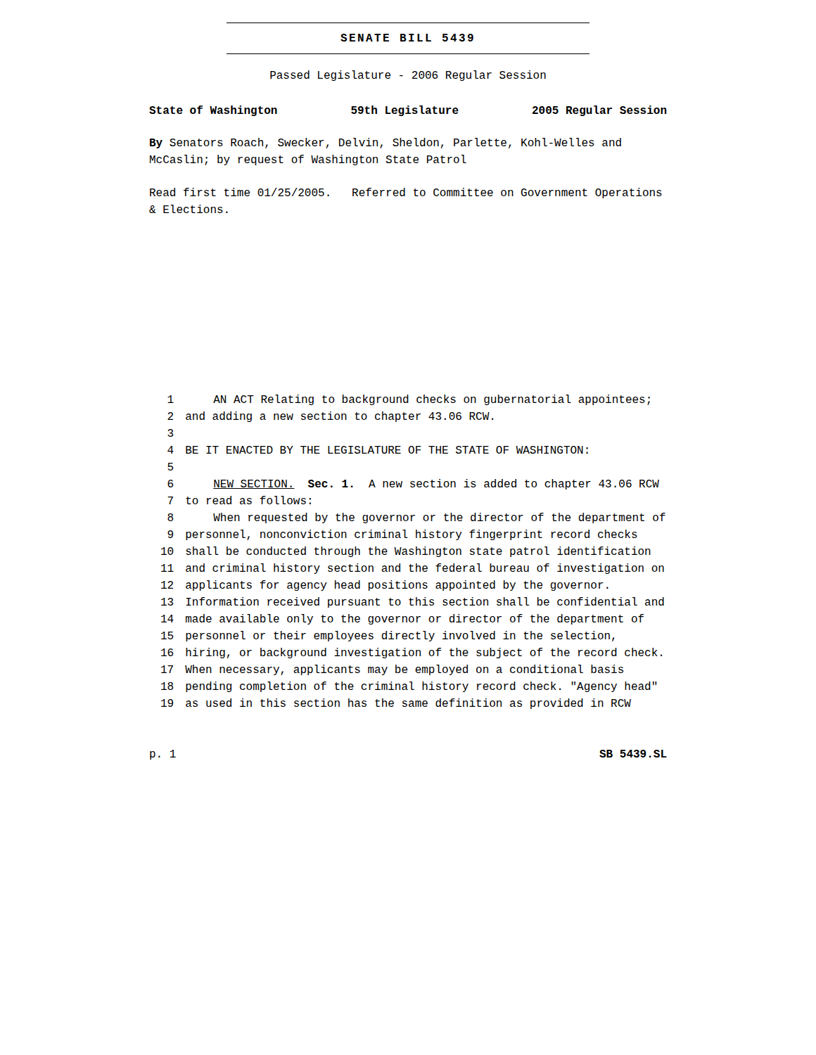SENATE BILL 5439
Passed Legislature - 2006 Regular Session
State of Washington 59th Legislature 2005 Regular Session
By Senators Roach, Swecker, Delvin, Sheldon, Parlette, Kohl-Welles and McCaslin; by request of Washington State Patrol
Read first time 01/25/2005. Referred to Committee on Government Operations & Elections.
AN ACT Relating to background checks on gubernatorial appointees;
and adding a new section to chapter 43.06 RCW.
BE IT ENACTED BY THE LEGISLATURE OF THE STATE OF WASHINGTON:
NEW SECTION. Sec. 1. A new section is added to chapter 43.06 RCW
to read as follows:
When requested by the governor or the director of the department of
personnel, nonconviction criminal history fingerprint record checks
shall be conducted through the Washington state patrol identification
and criminal history section and the federal bureau of investigation on
applicants for agency head positions appointed by the governor.
Information received pursuant to this section shall be confidential and
made available only to the governor or director of the department of
personnel or their employees directly involved in the selection,
hiring, or background investigation of the subject of the record check.
When necessary, applicants may be employed on a conditional basis
pending completion of the criminal history record check. "Agency head"
as used in this section has the same definition as provided in RCW
p. 1 SB 5439.SL